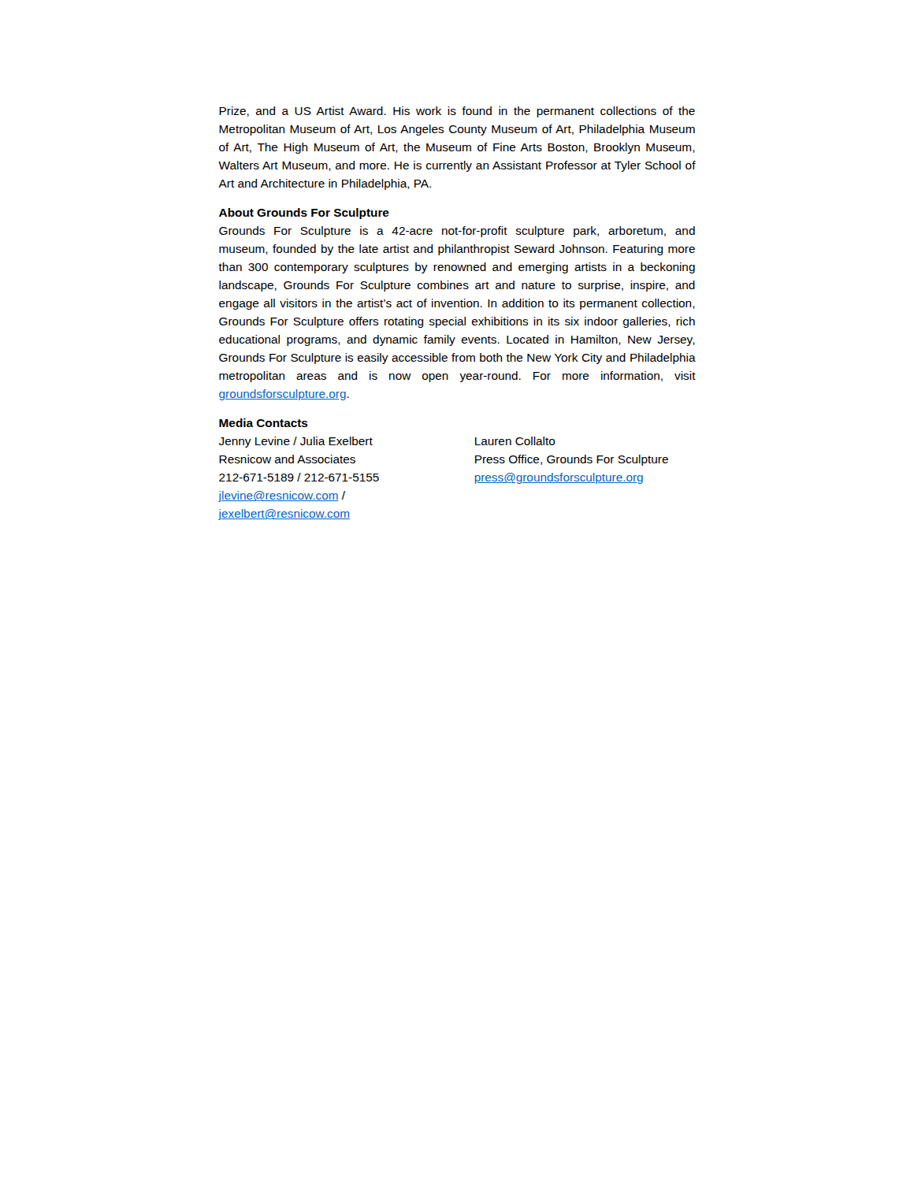Prize, and a US Artist Award. His work is found in the permanent collections of the Metropolitan Museum of Art, Los Angeles County Museum of Art, Philadelphia Museum of Art, The High Museum of Art, the Museum of Fine Arts Boston, Brooklyn Museum, Walters Art Museum, and more. He is currently an Assistant Professor at Tyler School of Art and Architecture in Philadelphia, PA.
About Grounds For Sculpture
Grounds For Sculpture is a 42-acre not-for-profit sculpture park, arboretum, and museum, founded by the late artist and philanthropist Seward Johnson. Featuring more than 300 contemporary sculptures by renowned and emerging artists in a beckoning landscape, Grounds For Sculpture combines art and nature to surprise, inspire, and engage all visitors in the artist’s act of invention. In addition to its permanent collection, Grounds For Sculpture offers rotating special exhibitions in its six indoor galleries, rich educational programs, and dynamic family events. Located in Hamilton, New Jersey, Grounds For Sculpture is easily accessible from both the New York City and Philadelphia metropolitan areas and is now open year-round. For more information, visit groundsforsculpture.org.
Media Contacts
| Jenny Levine / Julia Exelbert | Lauren Collalto |
| Resnicow and Associates | Press Office, Grounds For Sculpture |
| 212-671-5189 / 212-671-5155 | press@groundsforsculpture.org |
| jlevine@resnicow.com / jexelbert@resnicow.com | |